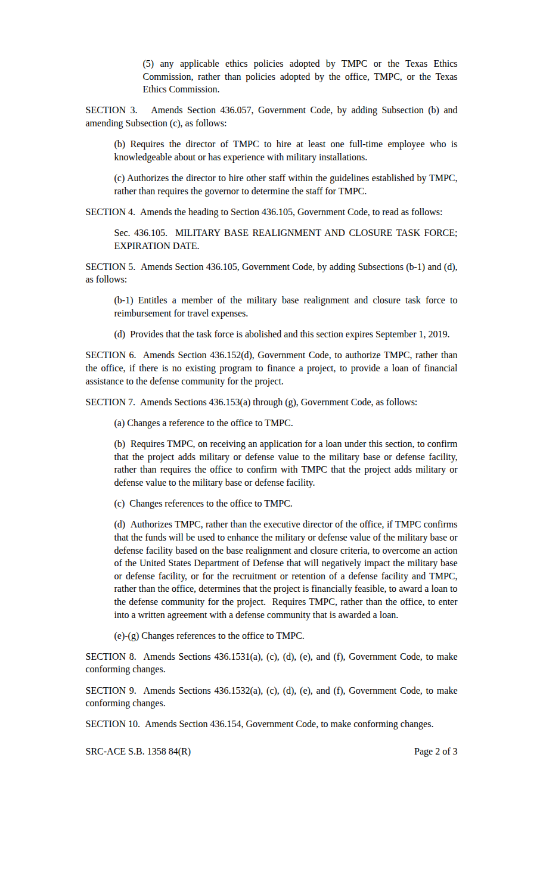(5) any applicable ethics policies adopted by TMPC or the Texas Ethics Commission, rather than policies adopted by the office, TMPC, or the Texas Ethics Commission.
SECTION 3. Amends Section 436.057, Government Code, by adding Subsection (b) and amending Subsection (c), as follows:
(b) Requires the director of TMPC to hire at least one full-time employee who is knowledgeable about or has experience with military installations.
(c) Authorizes the director to hire other staff within the guidelines established by TMPC, rather than requires the governor to determine the staff for TMPC.
SECTION 4. Amends the heading to Section 436.105, Government Code, to read as follows:
Sec. 436.105. MILITARY BASE REALIGNMENT AND CLOSURE TASK FORCE; EXPIRATION DATE.
SECTION 5. Amends Section 436.105, Government Code, by adding Subsections (b-1) and (d), as follows:
(b-1) Entitles a member of the military base realignment and closure task force to reimbursement for travel expenses.
(d) Provides that the task force is abolished and this section expires September 1, 2019.
SECTION 6. Amends Section 436.152(d), Government Code, to authorize TMPC, rather than the office, if there is no existing program to finance a project, to provide a loan of financial assistance to the defense community for the project.
SECTION 7. Amends Sections 436.153(a) through (g), Government Code, as follows:
(a) Changes a reference to the office to TMPC.
(b) Requires TMPC, on receiving an application for a loan under this section, to confirm that the project adds military or defense value to the military base or defense facility, rather than requires the office to confirm with TMPC that the project adds military or defense value to the military base or defense facility.
(c) Changes references to the office to TMPC.
(d) Authorizes TMPC, rather than the executive director of the office, if TMPC confirms that the funds will be used to enhance the military or defense value of the military base or defense facility based on the base realignment and closure criteria, to overcome an action of the United States Department of Defense that will negatively impact the military base or defense facility, or for the recruitment or retention of a defense facility and TMPC, rather than the office, determines that the project is financially feasible, to award a loan to the defense community for the project. Requires TMPC, rather than the office, to enter into a written agreement with a defense community that is awarded a loan.
(e)-(g) Changes references to the office to TMPC.
SECTION 8. Amends Sections 436.1531(a), (c), (d), (e), and (f), Government Code, to make conforming changes.
SECTION 9. Amends Sections 436.1532(a), (c), (d), (e), and (f), Government Code, to make conforming changes.
SECTION 10. Amends Section 436.154, Government Code, to make conforming changes.
SRC-ACE S.B. 1358 84(R)
Page 2 of 3